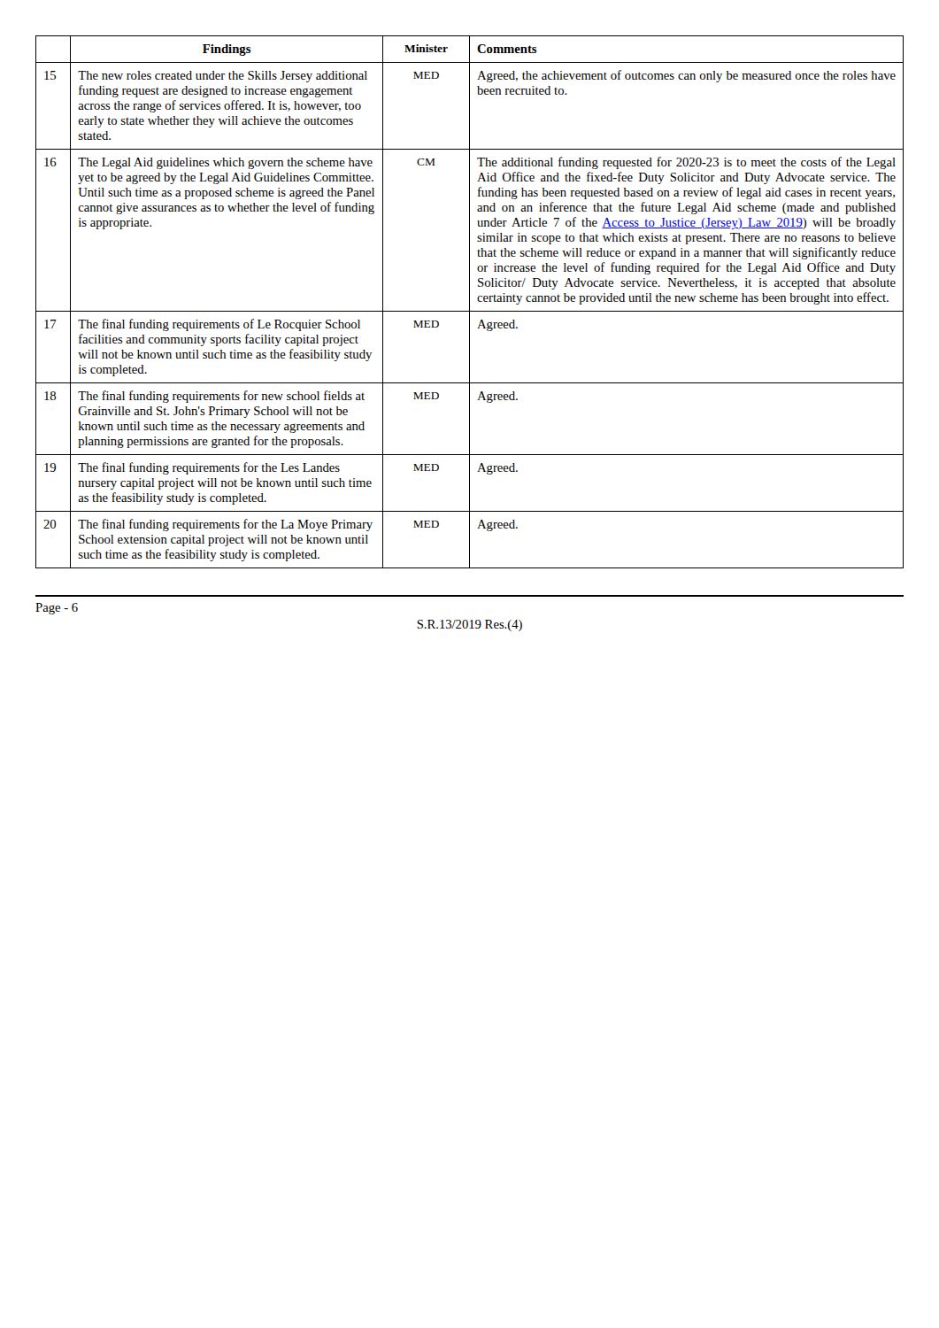| | Findings | Minister | Comments |
| --- | --- | --- | --- |
| 15 | The new roles created under the Skills Jersey additional funding request are designed to increase engagement across the range of services offered. It is, however, too early to state whether they will achieve the outcomes stated. | MED | Agreed, the achievement of outcomes can only be measured once the roles have been recruited to. |
| 16 | The Legal Aid guidelines which govern the scheme have yet to be agreed by the Legal Aid Guidelines Committee. Until such time as a proposed scheme is agreed the Panel cannot give assurances as to whether the level of funding is appropriate. | CM | The additional funding requested for 2020-23 is to meet the costs of the Legal Aid Office and the fixed-fee Duty Solicitor and Duty Advocate service. The funding has been requested based on a review of legal aid cases in recent years, and on an inference that the future Legal Aid scheme (made and published under Article 7 of the Access to Justice (Jersey) Law 2019 ) will be broadly similar in scope to that which exists at present. There are no reasons to believe that the scheme will reduce or expand in a manner that will significantly reduce or increase the level of funding required for the Legal Aid Office and Duty Solicitor/ Duty Advocate service. Nevertheless, it is accepted that absolute certainty cannot be provided until the new scheme has been brought into effect. |
| 17 | The final funding requirements of Le Rocquier School facilities and community sports facility capital project will not be known until such time as the feasibility study is completed. | MED | Agreed. |
| 18 | The final funding requirements for new school fields at Grainville and St. John's Primary School will not be known until such time as the necessary agreements and planning permissions are granted for the proposals. | MED | Agreed. |
| 19 | The final funding requirements for the Les Landes nursery capital project will not be known until such time as the feasibility study is completed. | MED | Agreed. |
| 20 | The final funding requirements for the La Moye Primary School extension capital project will not be known until such time as the feasibility study is completed. | MED | Agreed. |
Page - 6
S.R.13/2019 Res.(4)